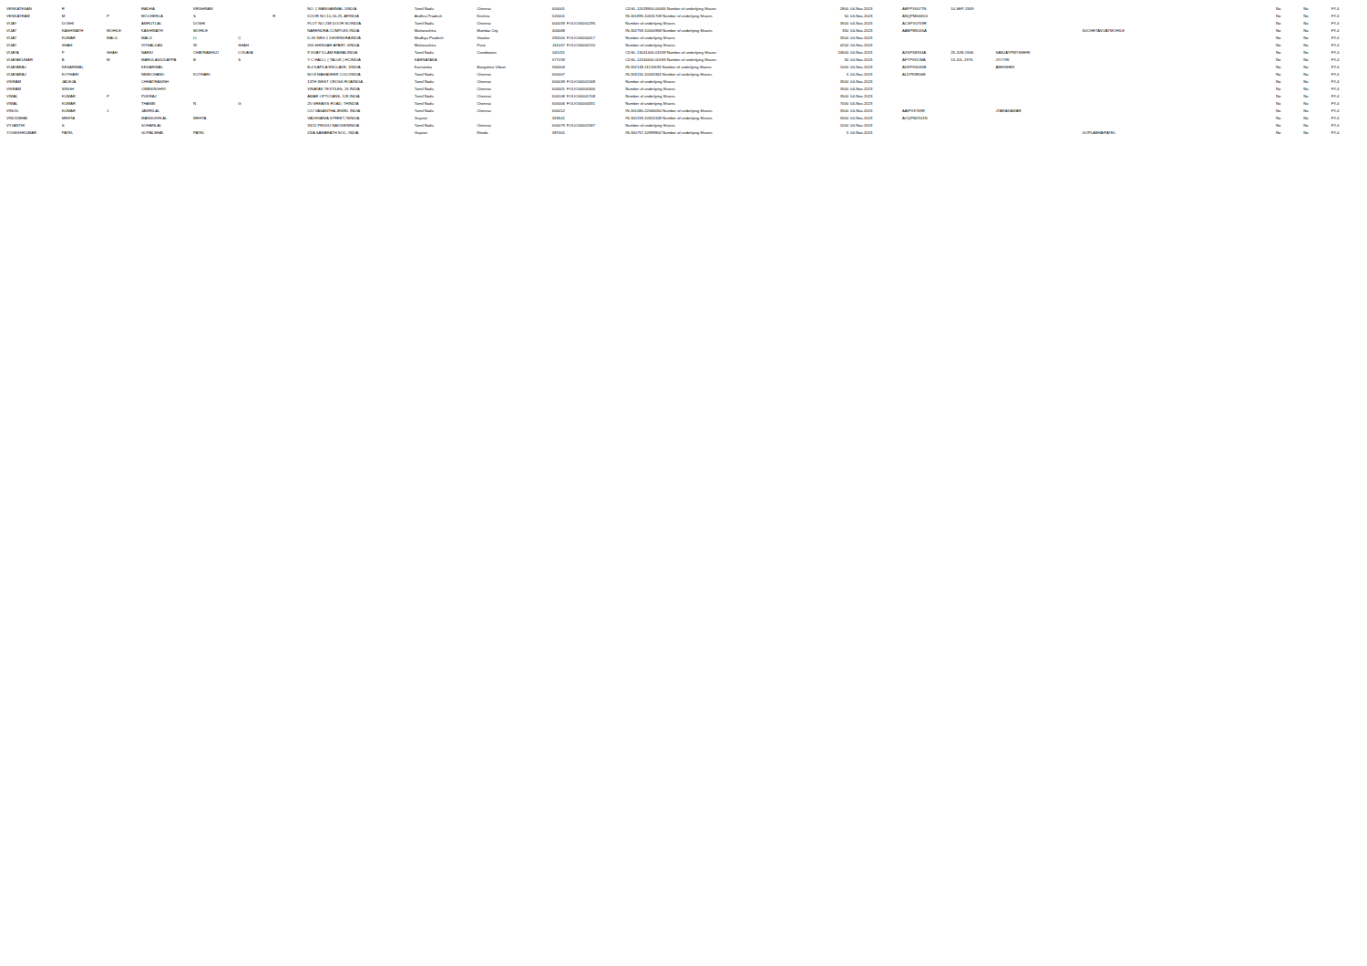| VENKATESAN | R | | RADHA | KRISHNAN | | | NO. 1 MANGAMMAL 1INDIA | Tamil Nadu | Chennai | 600001 | | CDSL-12028900-00465 Number of underlying Shares | 2800 | 04-Nov-2023 | ABPPV0077N | 14-SEP-1949 | | | | No | No | FY-4 |
| VENKATRAM | M | P | MOCHERLA | S | | R | DOOR NO.10-16-25, AFINDIA | Andhra Pradesh | Krishna | 520001 | | IN-301895-10631708 Number of underlying Shares | 50 | 04-Nov-2023 | ANQPM6665G | | | | | No | No | FY-4 |
| VIJAY | DOSHI | | AMRUTLAL | DOSHI | | | PLOT NO 238 DOOR NOINDIA | Tamil Nadu | Chennai | 600039 | FOLIO00001295 | Number of underlying Shares | 3500 | 04-Nov-2023 | ACSPV0759R | | | | | No | No | FY-4 |
| VIJAY | KASHINATH | MOHILE | KASHINATH | MOHILE | | | NARENDRA COMPLEX,INDIA | Maharashtra | Mumbai City | 400068 | | IN-302759-10000968 Number of underlying Shares | 350 | 04-Nov-2023 | AABPM6166A | | | SUCHETAVIJAYMOHILE | | No | No | FY-4 |
| VIJAY | KUMAR | MALU | MALU | LI | C | | D-35 NRG 1 DEVENDRAINDIA | Madhya Pradesh | Gwalior | 492004 | FOLIO00000417 | Number of underlying Shares | 3500 | 04-Nov-2023 | | | | | | No | No | FY-4 |
| VIJAY | SHAH | | VITHALDAS | W | SHAH | | 205 SHINGAR APART, 5INDIA | Maharashtra | Pune | 411037 | FOLIO00000720 | Number of underlying Shares | 4200 | 04-Nov-2023 | | | | | | No | No | FY-4 |
| VIJAYA | P | SHAH | NARSI | CHATRABHUJ | LODAYA | | 9 VIJAY ILLAM RAMALINDIA | Tamil Nadu | Coimbatore | 641011 | | CDSL-13041400-01539 Number of underlying Shares | 24600 | 04-Nov-2023 | AXSPS8334A | 25-JUN-1946 | SANJAYPMYSHERI | | | No | No | FY-4 |
| VIJAYAKUMAR | B | M | MARULASIDDAPPA | B | S | | Y C HALLI, ( TALUK ) HCINDIA | KARNATAKA | | 577239 | | CDSL-12034400-00183 Number of underlying Shares | 50 | 04-Nov-2023 | AFTPV6138A | 13-JUL-1976 | JYOTHI | | | No | No | FY-4 |
| VIJAYARAJ | KESARIMAL | | KESARIMAL | | | | B-4 KAPILA ENCLAVE, 1INDIA | Karnataka | Bangalore Urban | 560004 | | IN-302148-11120694 Number of underlying Shares | 1000 | 04-Nov-2023 | ADKPK6036B | | ABHISHEK | | | No | No | FY-4 |
| VIJAYARAJ | KOTHARI | | NEMICHAND | KOTHARI | | | NO.8 MAHAVEER COLOINDIA | Tamil Nadu | Chennai | 600007 | | IN-303116-10063364 Number of underlying Shares | 5 | 04-Nov-2023 | ALDPK8806E | | | | | No | No | FY-4 |
| VIKRAM | JADEJA | | CHHATRASINH | | | | 13TH WEST CROSS ROAINDIA | Tamil Nadu | Chennai | 600039 | FOLIO00001348 | Number of underlying Shares | 3500 | 04-Nov-2023 | | | | | | No | No | FY-4 |
| VIKRAM | SINGH | | OMBSINGHVI | | | | VINAYAK TEXTILES, 26 INDIA | Tamil Nadu | Chennai | 600001 | FOLIO00000306 | Number of underlying Shares | 3500 | 04-Nov-2023 | | | | | | No | No | FY-4 |
| VIMAL | KUMAR | P | PUKRAJ | | | | AMAR OPTICIANS, 128 INDIA | Tamil Nadu | Chennai | 600108 | FOLIO00001708 | Number of underlying Shares | 3500 | 04-Nov-2023 | | | | | | No | No | FY-4 |
| VIMAL | KUMAR | | THANBI | N | G | | 25 GREAVIS ROAD, THINDIA | Tamil Nadu | Chennai | 600006 | FOLIO00000331 | Number of underlying Shares | 7000 | 04-Nov-2023 | | | | | | No | No | FY-4 |
| VINOD | KUMAR | J | JAWRILAL | | | | C/O VASANTHA JEWEL INDIA | Tamil Nadu | Chennai | 600012 | | IN-301080-22066054 Number of underlying Shares | 3500 | 04-Nov-2023 | AAIPV3769R | | JTARAKAWAR | | | No | No | FY-4 |
| VINODBHAI | MEHTA | | MANSUKHLAL | MEHTA | | | VADHVANIA STREET, NINDIA | Gujarat | | 363641 | | IN-300159-10620168 Number of underlying Shares | 5500 | 04-Nov-2023 | AOQPM2511N | | | | | No | No | FY-4 |
| VYJANTHI | S | | SOHANLAL | | | | 33/11 PEDDU NAICKENINDIA | Tamil Nadu | Chennai | 600079 | FOLIO00001587 | Number of underlying Shares | 1000 | 04-Nov-2023 | | | | | | No | No | FY-4 |
| YOGESHKUMAR | PATEL | | GOPALBHAI | PATEL | | | 23/A SAMARATH SOC, INDIA | Gujarat | Kheda | 387001 | | IN-300757-10999802 Number of underlying Shares | 5 | 04-Nov-2023 | | | | GOPLABHAIPATEL | | No | No | FY-4 |